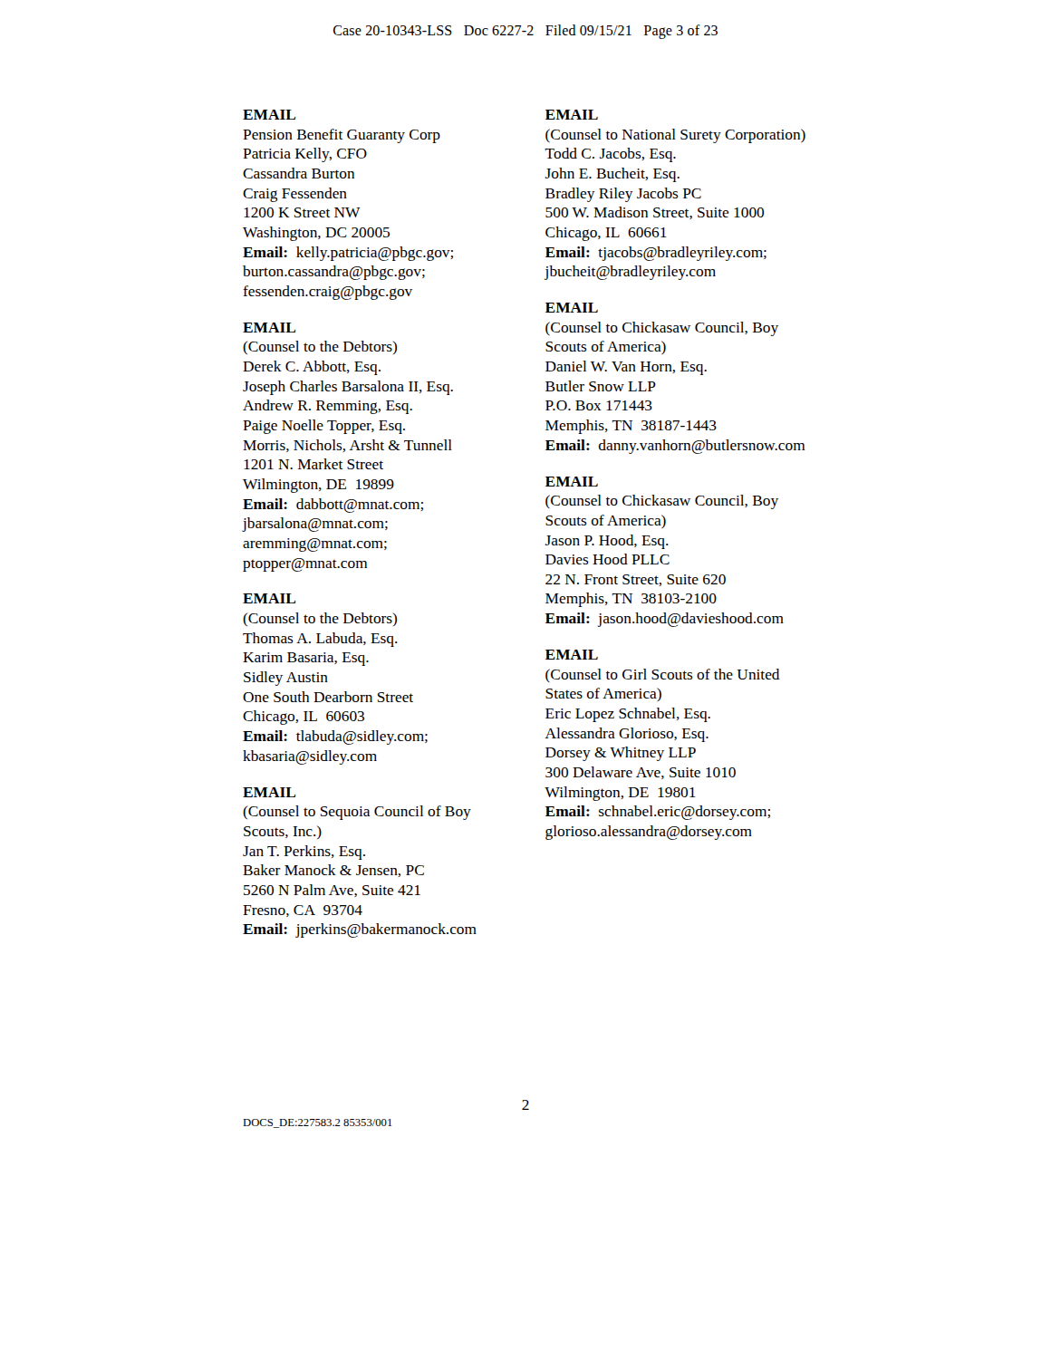Case 20-10343-LSS Doc 6227-2 Filed 09/15/21 Page 3 of 23
EMAIL
Pension Benefit Guaranty Corp
Patricia Kelly, CFO
Cassandra Burton
Craig Fessenden
1200 K Street NW
Washington, DC 20005
Email: kelly.patricia@pbgc.gov;
burton.cassandra@pbgc.gov;
fessenden.craig@pbgc.gov
EMAIL
(Counsel to the Debtors)
Derek C. Abbott, Esq.
Joseph Charles Barsalona II, Esq.
Andrew R. Remming, Esq.
Paige Noelle Topper, Esq.
Morris, Nichols, Arsht & Tunnell
1201 N. Market Street
Wilmington, DE 19899
Email: dabbott@mnat.com;
jbarsalona@mnat.com;
aremming@mnat.com; ptopper@mnat.com
EMAIL
(Counsel to the Debtors)
Thomas A. Labuda, Esq.
Karim Basaria, Esq.
Sidley Austin
One South Dearborn Street
Chicago, IL 60603
Email: tlabuda@sidley.com;
kbasaria@sidley.com
EMAIL
(Counsel to Sequoia Council of Boy Scouts, Inc.)
Jan T. Perkins, Esq.
Baker Manock & Jensen, PC
5260 N Palm Ave, Suite 421
Fresno, CA 93704
Email: jperkins@bakermanock.com
EMAIL
(Counsel to National Surety Corporation)
Todd C. Jacobs, Esq.
John E. Bucheit, Esq.
Bradley Riley Jacobs PC
500 W. Madison Street, Suite 1000
Chicago, IL 60661
Email: tjacobs@bradleyriley.com;
jbucheit@bradleyriley.com
EMAIL
(Counsel to Chickasaw Council, Boy Scouts of America)
Daniel W. Van Horn, Esq.
Butler Snow LLP
P.O. Box 171443
Memphis, TN 38187-1443
Email: danny.vanhorn@butlersnow.com
EMAIL
(Counsel to Chickasaw Council, Boy Scouts of America)
Jason P. Hood, Esq.
Davies Hood PLLC
22 N. Front Street, Suite 620
Memphis, TN 38103-2100
Email: jason.hood@davieshood.com
EMAIL
(Counsel to Girl Scouts of the United States of America)
Eric Lopez Schnabel, Esq.
Alessandra Glorioso, Esq.
Dorsey & Whitney LLP
300 Delaware Ave, Suite 1010
Wilmington, DE 19801
Email: schnabel.eric@dorsey.com;
glorioso.alessandra@dorsey.com
2
DOCS_DE:227583.2 85353/001